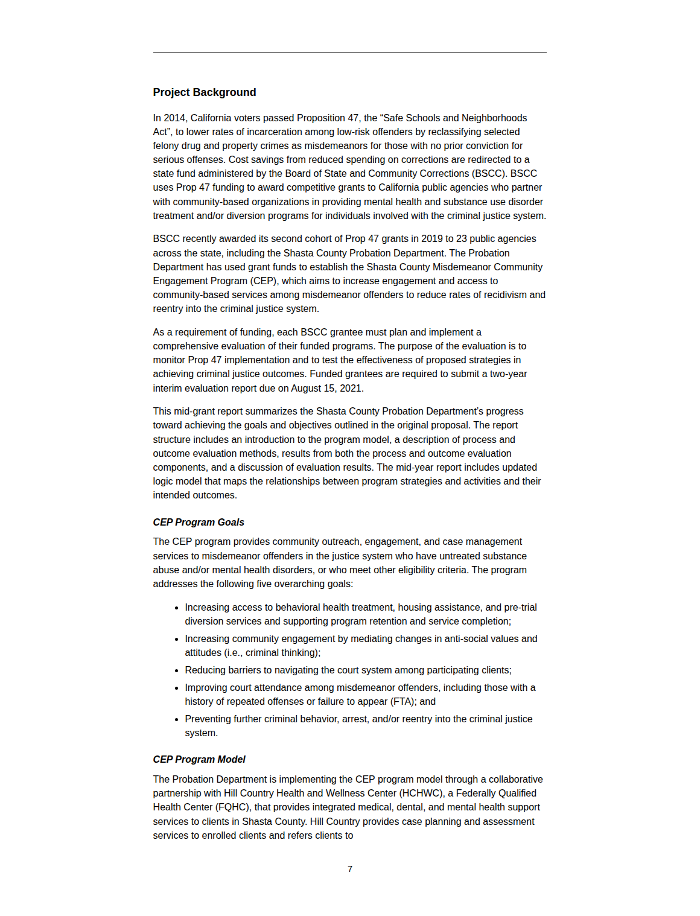Project Background
In 2014, California voters passed Proposition 47, the “Safe Schools and Neighborhoods Act”, to lower rates of incarceration among low-risk offenders by reclassifying selected felony drug and property crimes as misdemeanors for those with no prior conviction for serious offenses. Cost savings from reduced spending on corrections are redirected to a state fund administered by the Board of State and Community Corrections (BSCC). BSCC uses Prop 47 funding to award competitive grants to California public agencies who partner with community-based organizations in providing mental health and substance use disorder treatment and/or diversion programs for individuals involved with the criminal justice system.
BSCC recently awarded its second cohort of Prop 47 grants in 2019 to 23 public agencies across the state, including the Shasta County Probation Department. The Probation Department has used grant funds to establish the Shasta County Misdemeanor Community Engagement Program (CEP), which aims to increase engagement and access to community-based services among misdemeanor offenders to reduce rates of recidivism and reentry into the criminal justice system.
As a requirement of funding, each BSCC grantee must plan and implement a comprehensive evaluation of their funded programs. The purpose of the evaluation is to monitor Prop 47 implementation and to test the effectiveness of proposed strategies in achieving criminal justice outcomes. Funded grantees are required to submit a two-year interim evaluation report due on August 15, 2021.
This mid-grant report summarizes the Shasta County Probation Department’s progress toward achieving the goals and objectives outlined in the original proposal. The report structure includes an introduction to the program model, a description of process and outcome evaluation methods, results from both the process and outcome evaluation components, and a discussion of evaluation results. The mid-year report includes updated logic model that maps the relationships between program strategies and activities and their intended outcomes.
CEP Program Goals
The CEP program provides community outreach, engagement, and case management services to misdemeanor offenders in the justice system who have untreated substance abuse and/or mental health disorders, or who meet other eligibility criteria. The program addresses the following five overarching goals:
Increasing access to behavioral health treatment, housing assistance, and pre-trial diversion services and supporting program retention and service completion;
Increasing community engagement by mediating changes in anti-social values and attitudes (i.e., criminal thinking);
Reducing barriers to navigating the court system among participating clients;
Improving court attendance among misdemeanor offenders, including those with a history of repeated offenses or failure to appear (FTA); and
Preventing further criminal behavior, arrest, and/or reentry into the criminal justice system.
CEP Program Model
The Probation Department is implementing the CEP program model through a collaborative partnership with Hill Country Health and Wellness Center (HCHWC), a Federally Qualified Health Center (FQHC), that provides integrated medical, dental, and mental health support services to clients in Shasta County. Hill Country provides case planning and assessment services to enrolled clients and refers clients to
7